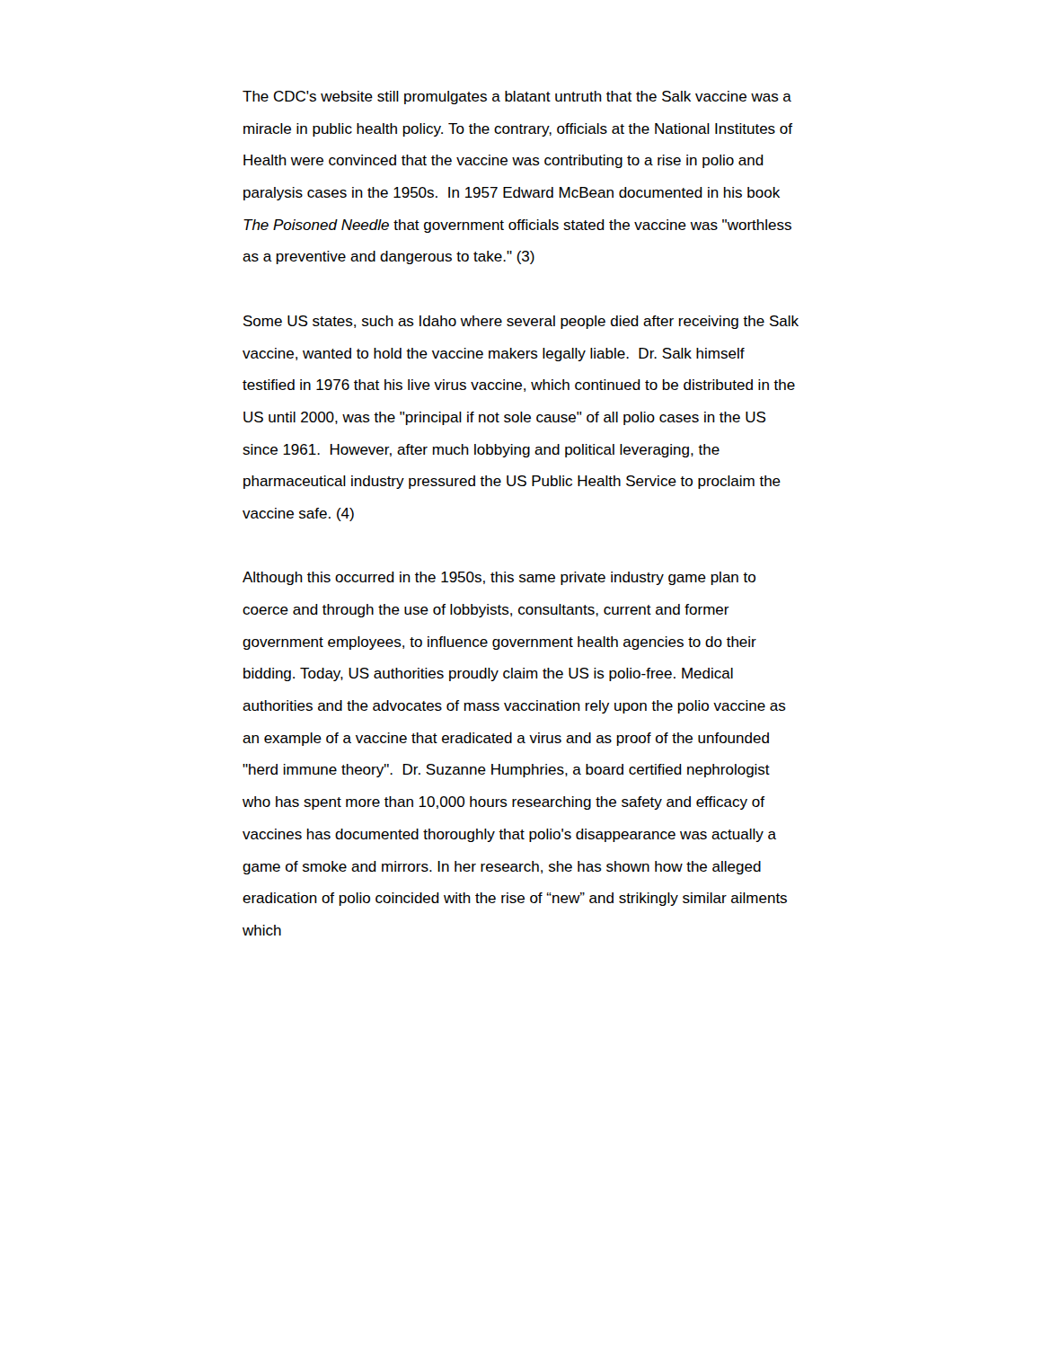The CDC's website still promulgates a blatant untruth that the Salk vaccine was a miracle in public health policy. To the contrary, officials at the National Institutes of Health were convinced that the vaccine was contributing to a rise in polio and paralysis cases in the 1950s. In 1957 Edward McBean documented in his book The Poisoned Needle that government officials stated the vaccine was "worthless as a preventive and dangerous to take." (3)
Some US states, such as Idaho where several people died after receiving the Salk vaccine, wanted to hold the vaccine makers legally liable. Dr. Salk himself testified in 1976 that his live virus vaccine, which continued to be distributed in the US until 2000, was the "principal if not sole cause" of all polio cases in the US since 1961. However, after much lobbying and political leveraging, the pharmaceutical industry pressured the US Public Health Service to proclaim the vaccine safe. (4)
Although this occurred in the 1950s, this same private industry game plan to coerce and through the use of lobbyists, consultants, current and former government employees, to influence government health agencies to do their bidding. Today, US authorities proudly claim the US is polio-free. Medical authorities and the advocates of mass vaccination rely upon the polio vaccine as an example of a vaccine that eradicated a virus and as proof of the unfounded "herd immune theory". Dr. Suzanne Humphries, a board certified nephrologist who has spent more than 10,000 hours researching the safety and efficacy of vaccines has documented thoroughly that polio's disappearance was actually a game of smoke and mirrors. In her research, she has shown how the alleged eradication of polio coincided with the rise of “new” and strikingly similar ailments which